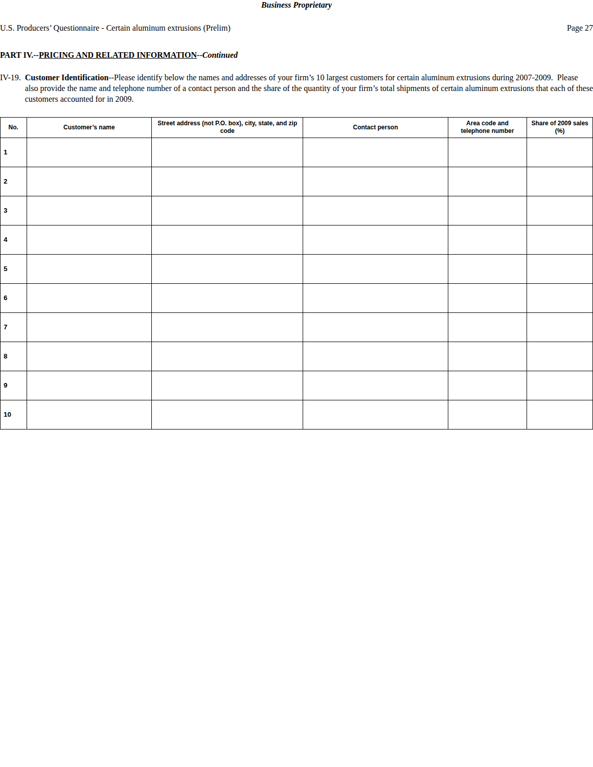Business Proprietary
U.S. Producers’ Questionnaire - Certain aluminum extrusions (Prelim)
Page 27
PART IV.--PRICING AND RELATED INFORMATION--Continued
IV-19.
Customer Identification--Please identify below the names and addresses of your firm’s 10 largest customers for certain aluminum extrusions during 2007-2009. Please also provide the name and telephone number of a contact person and the share of the quantity of your firm’s total shipments of certain aluminum extrusions that each of these customers accounted for in 2009.
| No. | Customer’s name | Street address (not P.O. box), city, state, and zip code | Contact person | Area code and telephone number | Share of 2009 sales (%) |
| --- | --- | --- | --- | --- | --- |
| 1 | | | | | |
| 2 | | | | | |
| 3 | | | | | |
| 4 | | | | | |
| 5 | | | | | |
| 6 | | | | | |
| 7 | | | | | |
| 8 | | | | | |
| 9 | | | | | |
| 10 | | | | | |